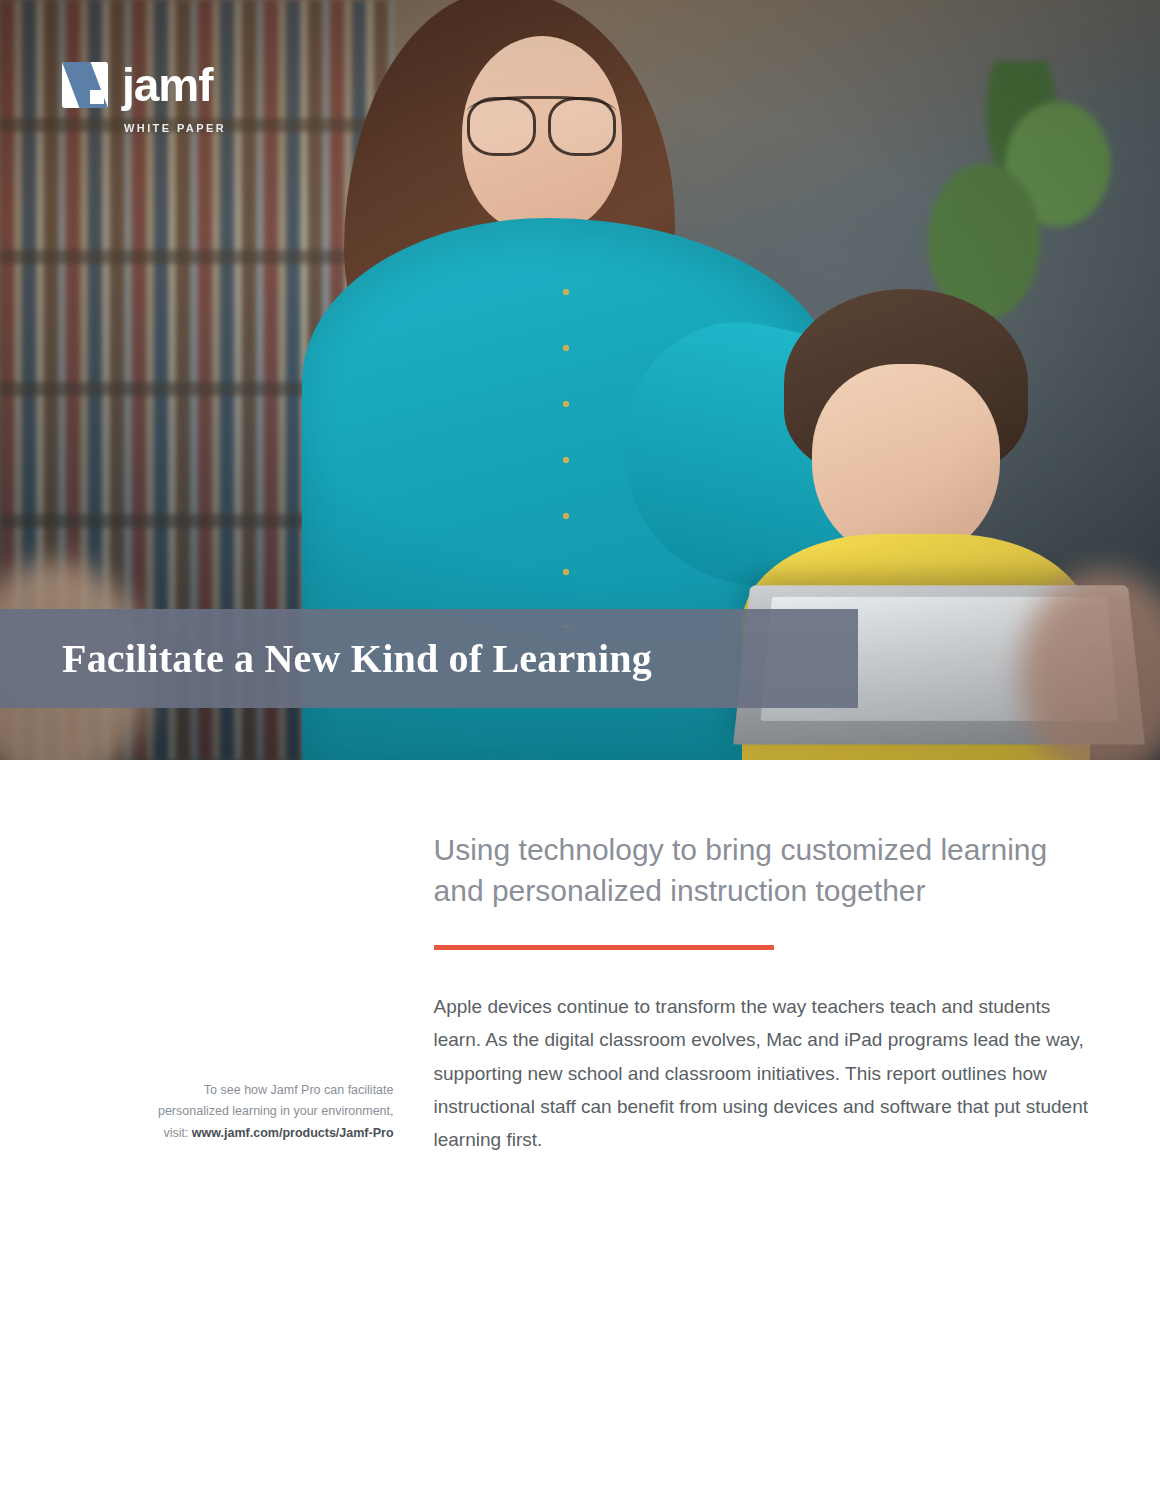jamf
WHITE PAPER
Facilitate a New Kind of Learning
To see how Jamf Pro can facilitate
personalized learning in your environment,
visit: www.jamf.com/products/Jamf-Pro
Using technology to bring customized learning and personalized instruction together
Apple devices continue to transform the way teachers teach and students learn. As the digital classroom evolves, Mac and iPad programs lead the way, supporting new school and classroom initiatives. This report outlines how instructional staff can benefit from using devices and software that put student learning first.